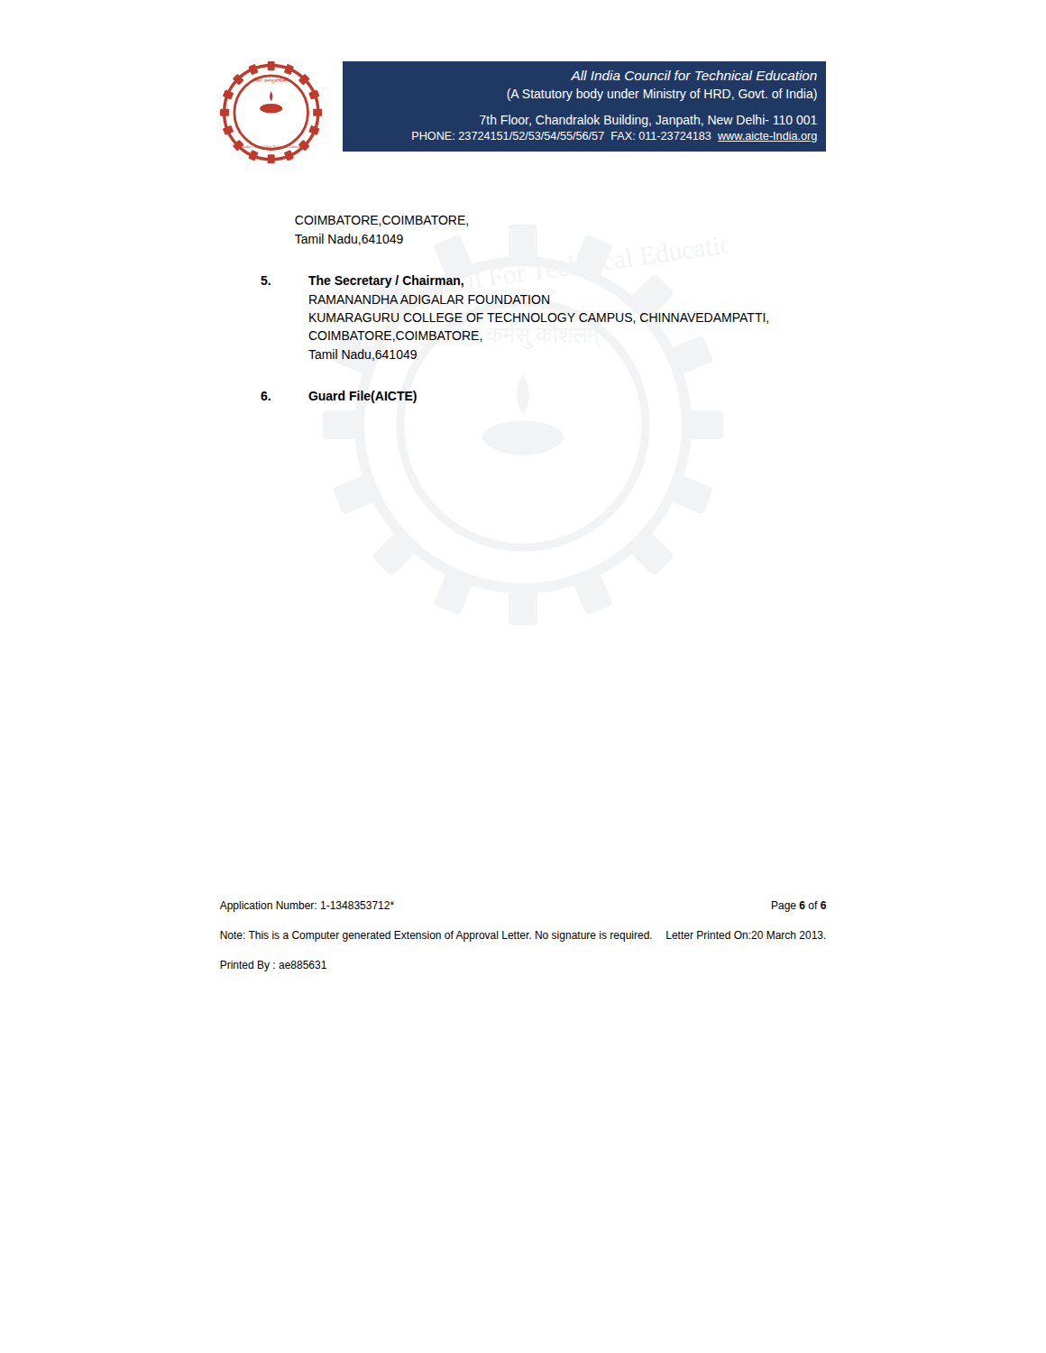योगः कर्मसु कौशलम् All India Council For Technical Education
All India Council for Technical Education
(A Statutory body under Ministry of HRD, Govt. of India)
7th Floor, Chandralok Building, Janpath, New Delhi- 110 001
PHONE: 23724151/52/53/54/55/56/57 FAX: 011-23724183 www.aicte-India.org
योगः कर्मसु कौशलम् All India Council For Technical Education
COIMBATORE,COIMBATORE,
Tamil Nadu,641049
5.
The Secretary / Chairman,
RAMANANDHA ADIGALAR FOUNDATION
KUMARAGURU COLLEGE OF TECHNOLOGY CAMPUS, CHINNAVEDAMPATTI,
COIMBATORE,COIMBATORE,
Tamil Nadu,641049
6.
Guard File(AICTE)
Application Number: 1-1348353712*
Page 6 of 6
Note: This is a Computer generated Extension of Approval Letter. No signature is required.
Letter Printed On:20 March 2013.
Printed By : ae885631